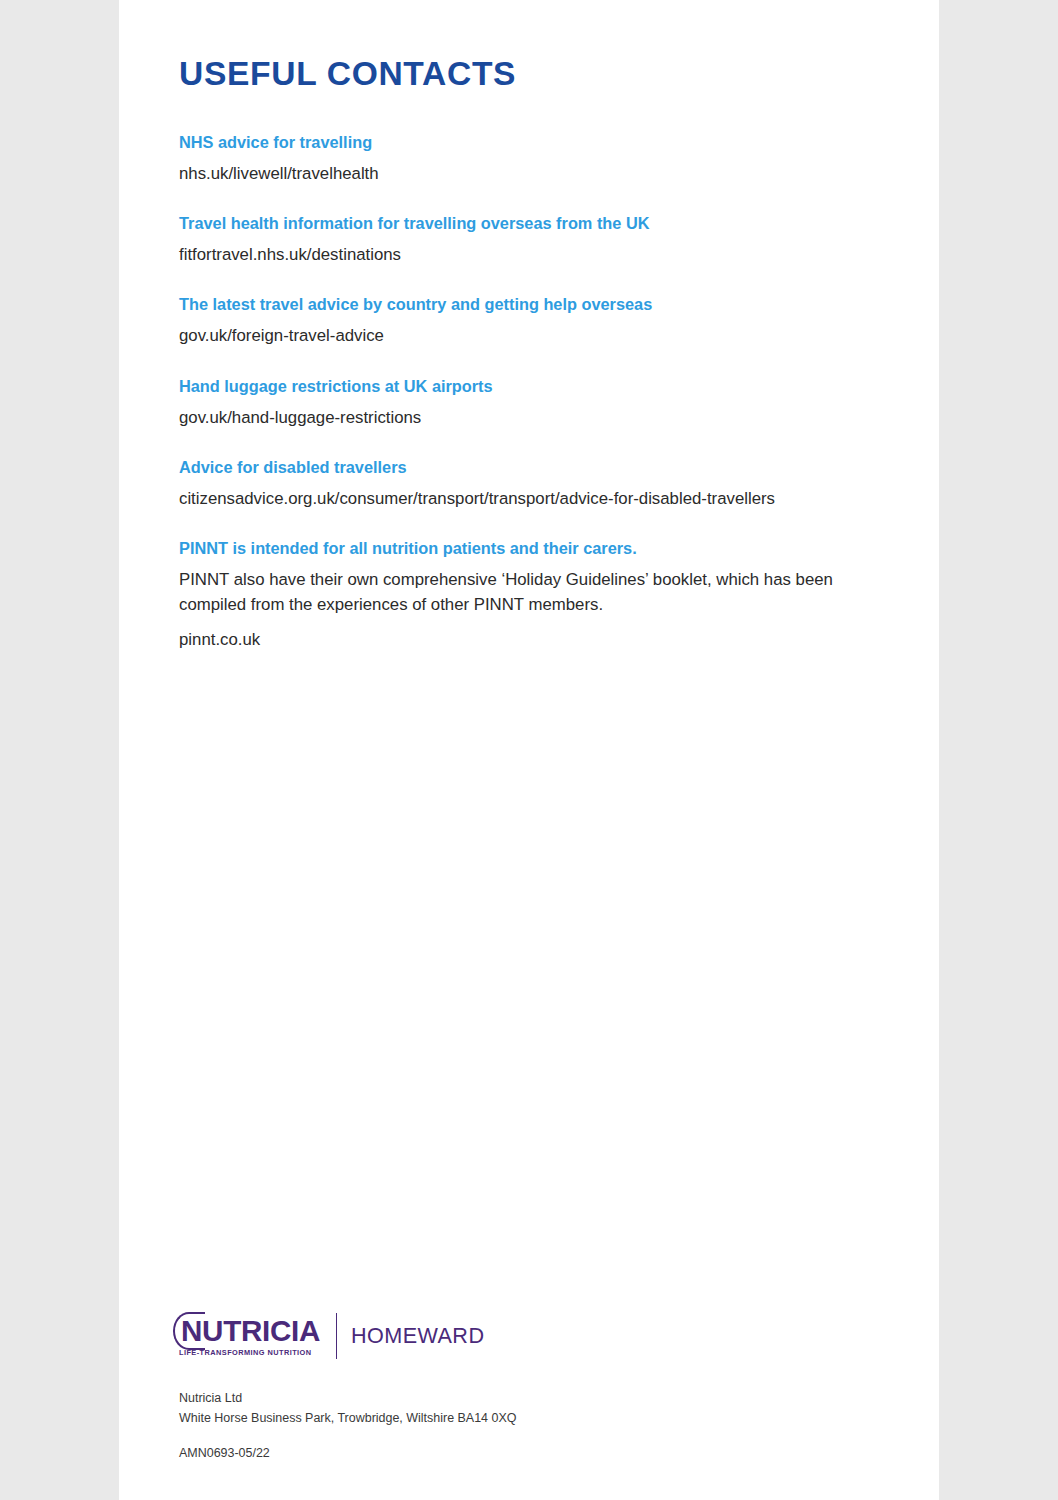Useful Contacts
NHS advice for travelling
nhs.uk/livewell/travelhealth
Travel health information for travelling overseas from the UK
fitfortravel.nhs.uk/destinations
The latest travel advice by country and getting help overseas
gov.uk/foreign-travel-advice
Hand luggage restrictions at UK airports
gov.uk/hand-luggage-restrictions
Advice for disabled travellers
citizensadvice.org.uk/consumer/transport/transport/advice-for-disabled-travellers
PINNT is intended for all nutrition patients and their carers.
PINNT also have their own comprehensive ‘Holiday Guidelines’ booklet, which has been compiled from the experiences of other PINNT members.
pinnt.co.uk
NUTRICIA
Life-transforming nutrition
HOMEWARD
Nutricia Ltd
White Horse Business Park, Trowbridge, Wiltshire BA14 0XQ
AMN0693-05/22